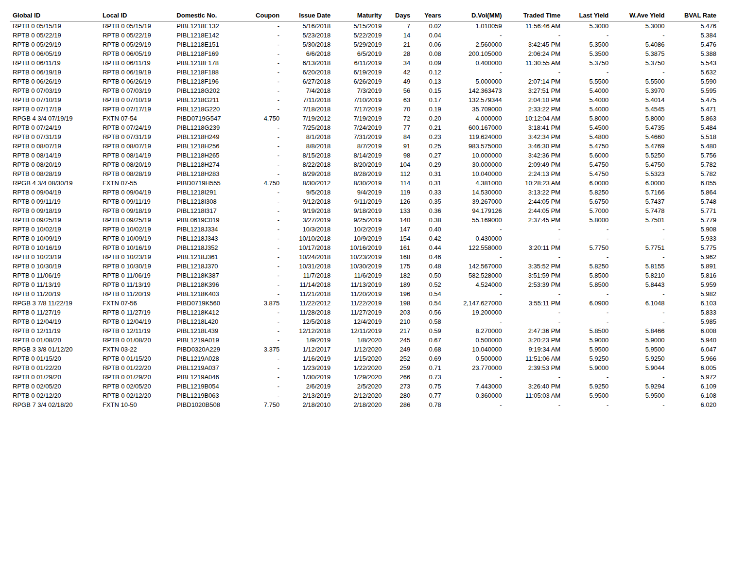| Global ID | Local ID | Domestic No. | Coupon | Issue Date | Maturity | Days | Years | D.Vol(MM) | Traded Time | Last Yield | W.Ave Yield | BVAL Rate |
| --- | --- | --- | --- | --- | --- | --- | --- | --- | --- | --- | --- | --- |
| RPTB 0 05/15/19 | RPTB 0 05/15/19 | PIBL1218E132 | - | 5/16/2018 | 5/15/2019 | 7 | 0.02 | 1.010059 | 11:56:46 AM | 5.3000 | 5.3000 | 5.476 |
| RPTB 0 05/22/19 | RPTB 0 05/22/19 | PIBL1218E142 | - | 5/23/2018 | 5/22/2019 | 14 | 0.04 | - | - | - | - | 5.384 |
| RPTB 0 05/29/19 | RPTB 0 05/29/19 | PIBL1218E151 | - | 5/30/2018 | 5/29/2019 | 21 | 0.06 | 2.560000 | 3:42:45 PM | 5.3500 | 5.4086 | 5.476 |
| RPTB 0 06/05/19 | RPTB 0 06/05/19 | PIBL1218F169 | - | 6/6/2018 | 6/5/2019 | 28 | 0.08 | 200.105000 | 2:06:24 PM | 5.3500 | 5.3875 | 5.388 |
| RPTB 0 06/11/19 | RPTB 0 06/11/19 | PIBL1218F178 | - | 6/13/2018 | 6/11/2019 | 34 | 0.09 | 0.400000 | 11:30:55 AM | 5.3750 | 5.3750 | 5.543 |
| RPTB 0 06/19/19 | RPTB 0 06/19/19 | PIBL1218F188 | - | 6/20/2018 | 6/19/2019 | 42 | 0.12 | - | - | - | - | 5.632 |
| RPTB 0 06/26/19 | RPTB 0 06/26/19 | PIBL1218F196 | - | 6/27/2018 | 6/26/2019 | 49 | 0.13 | 5.000000 | 2:07:14 PM | 5.5500 | 5.5500 | 5.590 |
| RPTB 0 07/03/19 | RPTB 0 07/03/19 | PIBL1218G202 | - | 7/4/2018 | 7/3/2019 | 56 | 0.15 | 142.363473 | 3:27:51 PM | 5.4000 | 5.3970 | 5.595 |
| RPTB 0 07/10/19 | RPTB 0 07/10/19 | PIBL1218G211 | - | 7/11/2018 | 7/10/2019 | 63 | 0.17 | 132.579344 | 2:04:10 PM | 5.4000 | 5.4014 | 5.475 |
| RPTB 0 07/17/19 | RPTB 0 07/17/19 | PIBL1218G220 | - | 7/18/2018 | 7/17/2019 | 70 | 0.19 | 35.709000 | 2:33:22 PM | 5.4000 | 5.4545 | 5.471 |
| RPGB 4 3/4 07/19/19 | FXTN 07-54 | PIBD0719G547 | 4.750 | 7/19/2012 | 7/19/2019 | 72 | 0.20 | 4.000000 | 10:12:04 AM | 5.8000 | 5.8000 | 5.863 |
| RPTB 0 07/24/19 | RPTB 0 07/24/19 | PIBL1218G239 | - | 7/25/2018 | 7/24/2019 | 77 | 0.21 | 600.167000 | 3:18:41 PM | 5.4500 | 5.4735 | 5.484 |
| RPTB 0 07/31/19 | RPTB 0 07/31/19 | PIBL1218H249 | - | 8/1/2018 | 7/31/2019 | 84 | 0.23 | 119.624000 | 3:42:34 PM | 5.4800 | 5.4660 | 5.518 |
| RPTB 0 08/07/19 | RPTB 0 08/07/19 | PIBL1218H256 | - | 8/8/2018 | 8/7/2019 | 91 | 0.25 | 983.575000 | 3:46:30 PM | 5.4750 | 5.4769 | 5.480 |
| RPTB 0 08/14/19 | RPTB 0 08/14/19 | PIBL1218H265 | - | 8/15/2018 | 8/14/2019 | 98 | 0.27 | 10.000000 | 3:42:36 PM | 5.6000 | 5.5250 | 5.756 |
| RPTB 0 08/20/19 | RPTB 0 08/20/19 | PIBL1218H274 | - | 8/22/2018 | 8/20/2019 | 104 | 0.29 | 30.000000 | 2:09:49 PM | 5.4750 | 5.4750 | 5.782 |
| RPTB 0 08/28/19 | RPTB 0 08/28/19 | PIBL1218H283 | - | 8/29/2018 | 8/28/2019 | 112 | 0.31 | 10.040000 | 2:24:13 PM | 5.4750 | 5.5323 | 5.782 |
| RPGB 4 3/4 08/30/19 | FXTN 07-55 | PIBD0719H555 | 4.750 | 8/30/2012 | 8/30/2019 | 114 | 0.31 | 4.381000 | 10:28:23 AM | 6.0000 | 6.0000 | 6.055 |
| RPTB 0 09/04/19 | RPTB 0 09/04/19 | PIBL1218I291 | - | 9/5/2018 | 9/4/2019 | 119 | 0.33 | 14.530000 | 3:13:22 PM | 5.8250 | 5.7166 | 5.864 |
| RPTB 0 09/11/19 | RPTB 0 09/11/19 | PIBL1218I308 | - | 9/12/2018 | 9/11/2019 | 126 | 0.35 | 39.267000 | 2:44:05 PM | 5.6750 | 5.7437 | 5.748 |
| RPTB 0 09/18/19 | RPTB 0 09/18/19 | PIBL1218I317 | - | 9/19/2018 | 9/18/2019 | 133 | 0.36 | 94.179126 | 2:44:05 PM | 5.7000 | 5.7478 | 5.771 |
| RPTB 0 09/25/19 | RPTB 0 09/25/19 | PIBL0619C019 | - | 3/27/2019 | 9/25/2019 | 140 | 0.38 | 55.169000 | 2:37:45 PM | 5.8000 | 5.7501 | 5.779 |
| RPTB 0 10/02/19 | RPTB 0 10/02/19 | PIBL1218J334 | - | 10/3/2018 | 10/2/2019 | 147 | 0.40 | - | - | - | - | 5.908 |
| RPTB 0 10/09/19 | RPTB 0 10/09/19 | PIBL1218J343 | - | 10/10/2018 | 10/9/2019 | 154 | 0.42 | 0.430000 | - | - | - | 5.933 |
| RPTB 0 10/16/19 | RPTB 0 10/16/19 | PIBL1218J352 | - | 10/17/2018 | 10/16/2019 | 161 | 0.44 | 122.558000 | 3:20:11 PM | 5.7750 | 5.7751 | 5.775 |
| RPTB 0 10/23/19 | RPTB 0 10/23/19 | PIBL1218J361 | - | 10/24/2018 | 10/23/2019 | 168 | 0.46 | - | - | - | - | 5.962 |
| RPTB 0 10/30/19 | RPTB 0 10/30/19 | PIBL1218J370 | - | 10/31/2018 | 10/30/2019 | 175 | 0.48 | 142.567000 | 3:35:52 PM | 5.8250 | 5.8155 | 5.891 |
| RPTB 0 11/06/19 | RPTB 0 11/06/19 | PIBL1218K387 | - | 11/7/2018 | 11/6/2019 | 182 | 0.50 | 582.528000 | 3:51:59 PM | 5.8500 | 5.8210 | 5.816 |
| RPTB 0 11/13/19 | RPTB 0 11/13/19 | PIBL1218K396 | - | 11/14/2018 | 11/13/2019 | 189 | 0.52 | 4.524000 | 2:53:39 PM | 5.8500 | 5.8443 | 5.959 |
| RPTB 0 11/20/19 | RPTB 0 11/20/19 | PIBL1218K403 | - | 11/21/2018 | 11/20/2019 | 196 | 0.54 | - | - | - | - | 5.982 |
| RPGB 3 7/8 11/22/19 | FXTN 07-56 | PIBD0719K560 | 3.875 | 11/22/2012 | 11/22/2019 | 198 | 0.54 | 2,147.627000 | 3:55:11 PM | 6.0900 | 6.1048 | 6.103 |
| RPTB 0 11/27/19 | RPTB 0 11/27/19 | PIBL1218K412 | - | 11/28/2018 | 11/27/2019 | 203 | 0.56 | 19.200000 | - | - | - | 5.833 |
| RPTB 0 12/04/19 | RPTB 0 12/04/19 | PIBL1218L420 | - | 12/5/2018 | 12/4/2019 | 210 | 0.58 | - | - | - | - | 5.985 |
| RPTB 0 12/11/19 | RPTB 0 12/11/19 | PIBL1218L439 | - | 12/12/2018 | 12/11/2019 | 217 | 0.59 | 8.270000 | 2:47:36 PM | 5.8500 | 5.8466 | 6.008 |
| RPTB 0 01/08/20 | RPTB 0 01/08/20 | PIBL1219A019 | - | 1/9/2019 | 1/8/2020 | 245 | 0.67 | 0.500000 | 3:20:23 PM | 5.9000 | 5.9000 | 5.940 |
| RPGB 3 3/8 01/12/20 | FXTN 03-22 | PIBD0320A229 | 3.375 | 1/12/2017 | 1/12/2020 | 249 | 0.68 | 10.040000 | 9:19:34 AM | 5.9500 | 5.9500 | 6.047 |
| RPTB 0 01/15/20 | RPTB 0 01/15/20 | PIBL1219A028 | - | 1/16/2019 | 1/15/2020 | 252 | 0.69 | 0.500000 | 11:51:06 AM | 5.9250 | 5.9250 | 5.966 |
| RPTB 0 01/22/20 | RPTB 0 01/22/20 | PIBL1219A037 | - | 1/23/2019 | 1/22/2020 | 259 | 0.71 | 23.770000 | 2:39:53 PM | 5.9000 | 5.9044 | 6.005 |
| RPTB 0 01/29/20 | RPTB 0 01/29/20 | PIBL1219A046 | - | 1/30/2019 | 1/29/2020 | 266 | 0.73 | - | - | - | - | 5.972 |
| RPTB 0 02/05/20 | RPTB 0 02/05/20 | PIBL1219B054 | - | 2/6/2019 | 2/5/2020 | 273 | 0.75 | 7.443000 | 3:26:40 PM | 5.9250 | 5.9294 | 6.109 |
| RPTB 0 02/12/20 | RPTB 0 02/12/20 | PIBL1219B063 | - | 2/13/2019 | 2/12/2020 | 280 | 0.77 | 0.360000 | 11:05:03 AM | 5.9500 | 5.9500 | 6.108 |
| RPGB 7 3/4 02/18/20 | FXTN 10-50 | PIBD1020B508 | 7.750 | 2/18/2010 | 2/18/2020 | 286 | 0.78 | - | - | - | - | 6.020 |